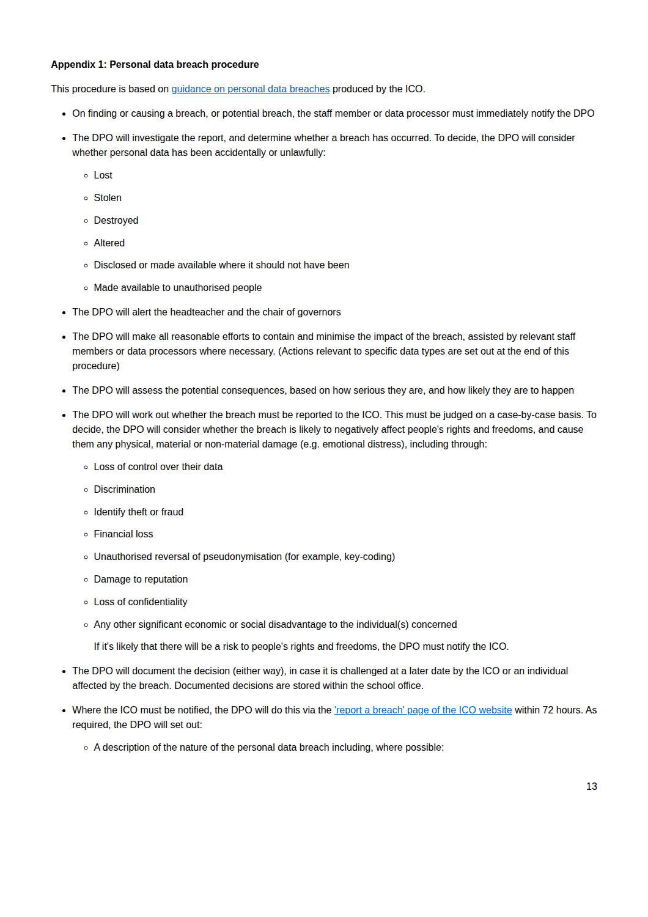Appendix 1: Personal data breach procedure
This procedure is based on guidance on personal data breaches produced by the ICO.
On finding or causing a breach, or potential breach, the staff member or data processor must immediately notify the DPO
The DPO will investigate the report, and determine whether a breach has occurred. To decide, the DPO will consider whether personal data has been accidentally or unlawfully:
Lost
Stolen
Destroyed
Altered
Disclosed or made available where it should not have been
Made available to unauthorised people
The DPO will alert the headteacher and the chair of governors
The DPO will make all reasonable efforts to contain and minimise the impact of the breach, assisted by relevant staff members or data processors where necessary. (Actions relevant to specific data types are set out at the end of this procedure)
The DPO will assess the potential consequences, based on how serious they are, and how likely they are to happen
The DPO will work out whether the breach must be reported to the ICO. This must be judged on a case-by-case basis. To decide, the DPO will consider whether the breach is likely to negatively affect people's rights and freedoms, and cause them any physical, material or non-material damage (e.g. emotional distress), including through:
Loss of control over their data
Discrimination
Identify theft or fraud
Financial loss
Unauthorised reversal of pseudonymisation (for example, key-coding)
Damage to reputation
Loss of confidentiality
Any other significant economic or social disadvantage to the individual(s) concerned
If it's likely that there will be a risk to people's rights and freedoms, the DPO must notify the ICO.
The DPO will document the decision (either way), in case it is challenged at a later date by the ICO or an individual affected by the breach. Documented decisions are stored within the school office.
Where the ICO must be notified, the DPO will do this via the 'report a breach' page of the ICO website within 72 hours. As required, the DPO will set out:
A description of the nature of the personal data breach including, where possible:
13